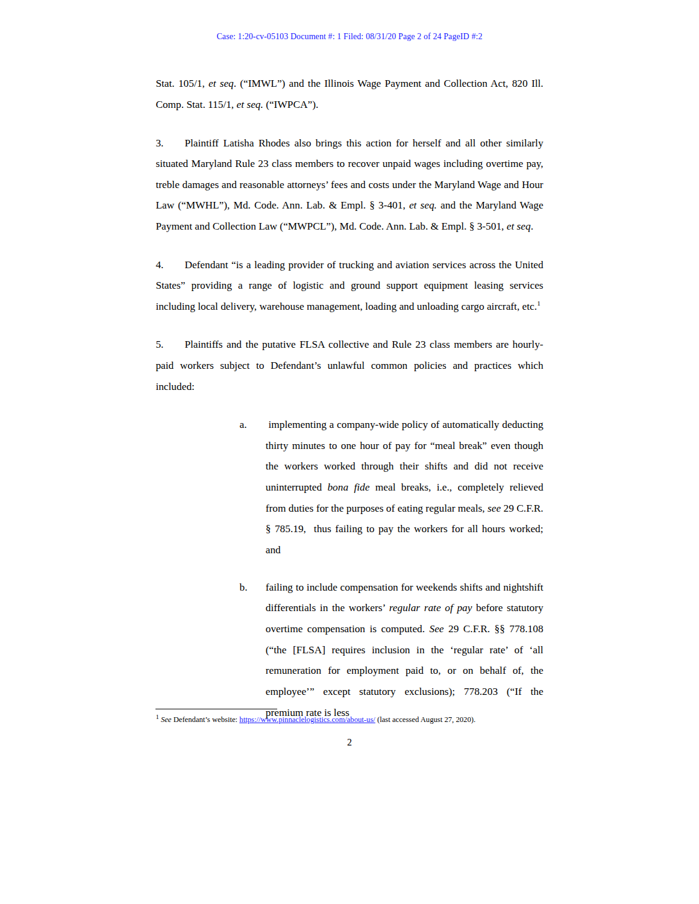Case: 1:20-cv-05103 Document #: 1 Filed: 08/31/20 Page 2 of 24 PageID #:2
Stat. 105/1, et seq. (“IMWL”) and the Illinois Wage Payment and Collection Act, 820 Ill. Comp. Stat. 115/1, et seq. (“IWPCA”).
3. Plaintiff Latisha Rhodes also brings this action for herself and all other similarly situated Maryland Rule 23 class members to recover unpaid wages including overtime pay, treble damages and reasonable attorneys’ fees and costs under the Maryland Wage and Hour Law (“MWHL”), Md. Code. Ann. Lab. & Empl. § 3-401, et seq. and the Maryland Wage Payment and Collection Law (“MWPCL”), Md. Code. Ann. Lab. & Empl. § 3-501, et seq.
4. Defendant “is a leading provider of trucking and aviation services across the United States” providing a range of logistic and ground support equipment leasing services including local delivery, warehouse management, loading and unloading cargo aircraft, etc.1
5. Plaintiffs and the putative FLSA collective and Rule 23 class members are hourly-paid workers subject to Defendant’s unlawful common policies and practices which included:
a. implementing a company-wide policy of automatically deducting thirty minutes to one hour of pay for “meal break” even though the workers worked through their shifts and did not receive uninterrupted bona fide meal breaks, i.e., completely relieved from duties for the purposes of eating regular meals, see 29 C.F.R. § 785.19, thus failing to pay the workers for all hours worked; and
b. failing to include compensation for weekends shifts and nightshift differentials in the workers’ regular rate of pay before statutory overtime compensation is computed. See 29 C.F.R. §§ 778.108 (“the [FLSA] requires inclusion in the ‘regular rate’ of ‘all remuneration for employment paid to, or on behalf of, the employee’” except statutory exclusions); 778.203 (“If the premium rate is less
1 See Defendant’s website: https://www.pinnaclelogistics.com/about-us/ (last accessed August 27, 2020).
2